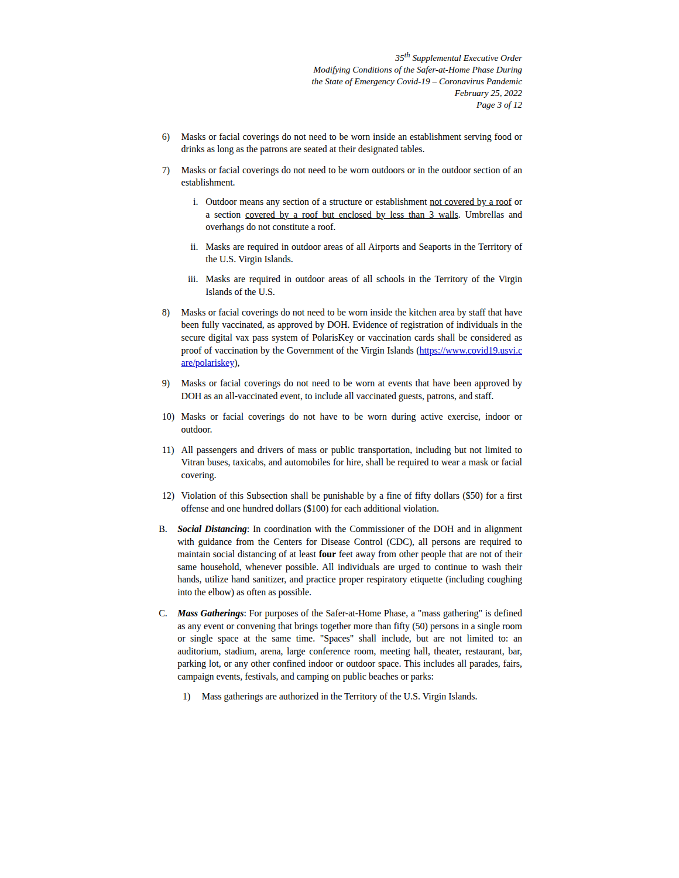35th Supplemental Executive Order
Modifying Conditions of the Safer-at-Home Phase During
the State of Emergency Covid-19 – Coronavirus Pandemic
February 25, 2022
Page 3 of 12
6) Masks or facial coverings do not need to be worn inside an establishment serving food or drinks as long as the patrons are seated at their designated tables.
7) Masks or facial coverings do not need to be worn outdoors or in the outdoor section of an establishment.
i. Outdoor means any section of a structure or establishment not covered by a roof or a section covered by a roof but enclosed by less than 3 walls. Umbrellas and overhangs do not constitute a roof.
ii. Masks are required in outdoor areas of all Airports and Seaports in the Territory of the U.S. Virgin Islands.
iii. Masks are required in outdoor areas of all schools in the Territory of the Virgin Islands of the U.S.
8) Masks or facial coverings do not need to be worn inside the kitchen area by staff that have been fully vaccinated, as approved by DOH. Evidence of registration of individuals in the secure digital vax pass system of PolarisKey or vaccination cards shall be considered as proof of vaccination by the Government of the Virgin Islands (https://www.covid19.usvi.care/polariskey),
9) Masks or facial coverings do not need to be worn at events that have been approved by DOH as an all-vaccinated event, to include all vaccinated guests, patrons, and staff.
10) Masks or facial coverings do not have to be worn during active exercise, indoor or outdoor.
11) All passengers and drivers of mass or public transportation, including but not limited to Vitran buses, taxicabs, and automobiles for hire, shall be required to wear a mask or facial covering.
12) Violation of this Subsection shall be punishable by a fine of fifty dollars ($50) for a first offense and one hundred dollars ($100) for each additional violation.
B. Social Distancing: In coordination with the Commissioner of the DOH and in alignment with guidance from the Centers for Disease Control (CDC), all persons are required to maintain social distancing of at least four feet away from other people that are not of their same household, whenever possible. All individuals are urged to continue to wash their hands, utilize hand sanitizer, and practice proper respiratory etiquette (including coughing into the elbow) as often as possible.
C. Mass Gatherings: For purposes of the Safer-at-Home Phase, a "mass gathering" is defined as any event or convening that brings together more than fifty (50) persons in a single room or single space at the same time. "Spaces" shall include, but are not limited to: an auditorium, stadium, arena, large conference room, meeting hall, theater, restaurant, bar, parking lot, or any other confined indoor or outdoor space. This includes all parades, fairs, campaign events, festivals, and camping on public beaches or parks:
1) Mass gatherings are authorized in the Territory of the U.S. Virgin Islands.